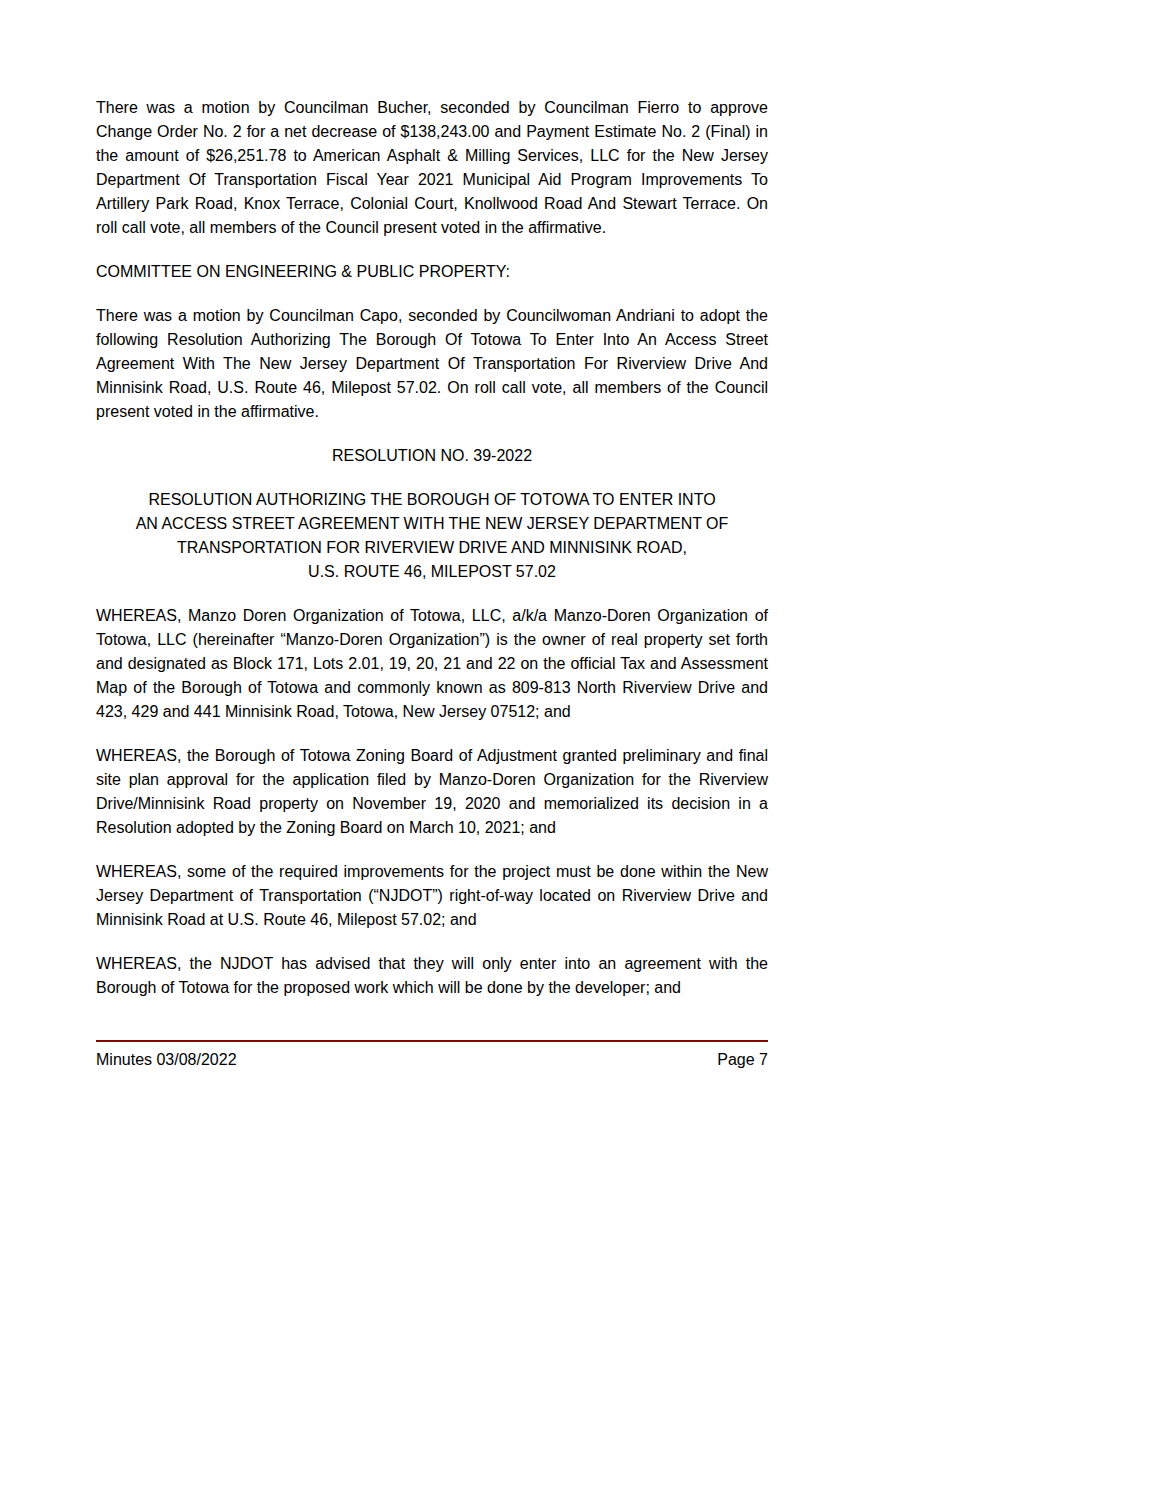There was a motion by Councilman Bucher, seconded by Councilman Fierro to approve Change Order No. 2 for a net decrease of $138,243.00 and Payment Estimate No. 2 (Final) in the amount of $26,251.78 to American Asphalt & Milling Services, LLC for the New Jersey Department Of Transportation Fiscal Year 2021 Municipal Aid Program Improvements To Artillery Park Road, Knox Terrace, Colonial Court, Knollwood Road And Stewart Terrace. On roll call vote, all members of the Council present voted in the affirmative.
COMMITTEE ON ENGINEERING & PUBLIC PROPERTY:
There was a motion by Councilman Capo, seconded by Councilwoman Andriani to adopt the following Resolution Authorizing The Borough Of Totowa To Enter Into An Access Street Agreement With The New Jersey Department Of Transportation For Riverview Drive And Minnisink Road, U.S. Route 46, Milepost 57.02. On roll call vote, all members of the Council present voted in the affirmative.
RESOLUTION NO. 39-2022
RESOLUTION AUTHORIZING THE BOROUGH OF TOTOWA TO ENTER INTO
AN ACCESS STREET AGREEMENT WITH THE NEW JERSEY DEPARTMENT OF
TRANSPORTATION FOR RIVERVIEW DRIVE AND MINNISINK ROAD,
U.S. ROUTE 46, MILEPOST 57.02
WHEREAS, Manzo Doren Organization of Totowa, LLC, a/k/a Manzo-Doren Organization of Totowa, LLC (hereinafter “Manzo-Doren Organization”) is the owner of real property set forth and designated as Block 171, Lots 2.01, 19, 20, 21 and 22 on the official Tax and Assessment Map of the Borough of Totowa and commonly known as 809-813 North Riverview Drive and 423, 429 and 441 Minnisink Road, Totowa, New Jersey 07512; and
WHEREAS, the Borough of Totowa Zoning Board of Adjustment granted preliminary and final site plan approval for the application filed by Manzo-Doren Organization for the Riverview Drive/Minnisink Road property on November 19, 2020 and memorialized its decision in a Resolution adopted by the Zoning Board on March 10, 2021; and
WHEREAS, some of the required improvements for the project must be done within the New Jersey Department of Transportation (“NJDOT”) right-of-way located on Riverview Drive and Minnisink Road at U.S. Route 46, Milepost 57.02; and
WHEREAS, the NJDOT has advised that they will only enter into an agreement with the Borough of Totowa for the proposed work which will be done by the developer; and
Minutes 03/08/2022 Page 7